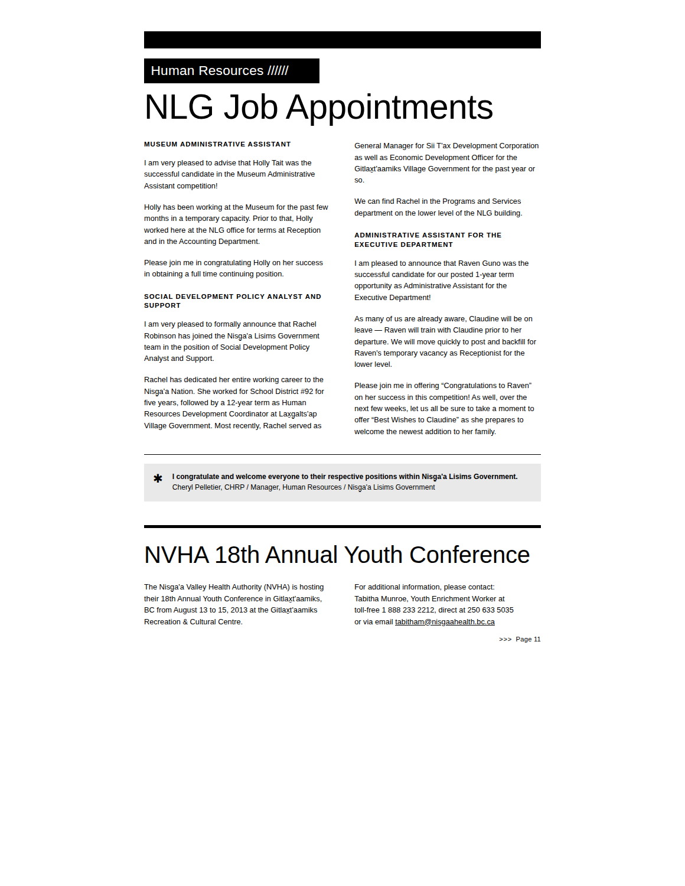Human Resources //////
NLG Job Appointments
Museum Administrative Assistant
I am very pleased to advise that Holly Tait was the successful candidate in the Museum Administrative Assistant competition!
Holly has been working at the Museum for the past few months in a temporary capacity. Prior to that, Holly worked here at the NLG office for terms at Reception and in the Accounting Department.
Please join me in congratulating Holly on her success in obtaining a full time continuing position.
Social Development Policy Analyst and Support
I am very pleased to formally announce that Rachel Robinson has joined the Nisg̱a'a Lisims Government team in the position of Social Development Policy Analyst and Support.
Rachel has dedicated her entire working career to the Nisg̱a'a Nation. She worked for School District #92 for five years, followed by a 12-year term as Human Resources Development Coordinator at Lax̱g̱alts'ap Village Government. Most recently, Rachel served as General Manager for Sii T'ax Development Corporation as well as Economic Development Officer for the Gitlax̱t'aamiks Village Government for the past year or so.
We can find Rachel in the Programs and Services department on the lower level of the NLG building.
Administrative Assistant for the Executive Department
I am pleased to announce that Raven Guno was the successful candidate for our posted 1-year term opportunity as Administrative Assistant for the Executive Department!
As many of us are already aware, Claudine will be on leave — Raven will train with Claudine prior to her departure. We will move quickly to post and backfill for Raven's temporary vacancy as Receptionist for the lower level.
Please join me in offering “Congratulations to Raven” on her success in this competition! As well, over the next few weeks, let us all be sure to take a moment to offer “Best Wishes to Claudine” as she prepares to welcome the newest addition to her family.
✱
I congratulate and welcome everyone to their respective positions within Nisg̱a'a Lisims Government.
Cheryl Pelletier, CHRP / Manager, Human Resources / Nisg̱a'a Lisims Government
NVHA 18th Annual Youth Conference
The Nisg̱a'a Valley Health Authority (NVHA) is hosting their 18th Annual Youth Conference in Gitlax̱t'aamiks, BC from August 13 to 15, 2013 at the Gitlax̱t'aamiks Recreation & Cultural Centre.
For additional information, please contact:
Tabitha Munroe, Youth Enrichment Worker at
toll-free 1 888 233 2212, direct at 250 633 5035
or via email tabitham@nisgaahealth.bc.ca
>>> Page 11